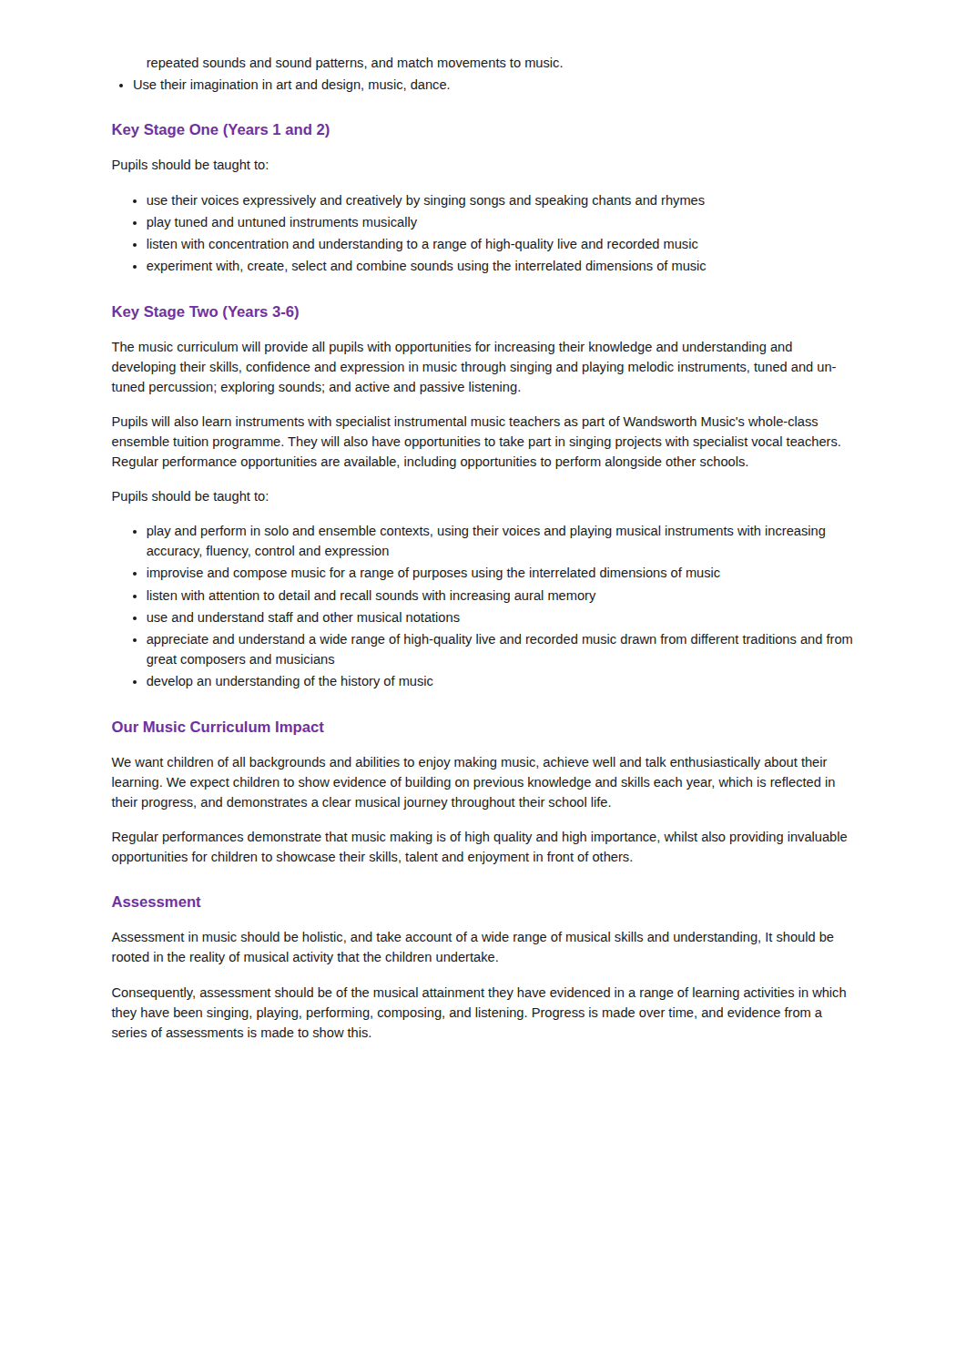repeated sounds and sound patterns, and match movements to music.
Use their imagination in art and design, music, dance.
Key Stage One (Years 1 and 2)
Pupils should be taught to:
use their voices expressively and creatively by singing songs and speaking chants and rhymes
play tuned and untuned instruments musically
listen with concentration and understanding to a range of high-quality live and recorded music
experiment with, create, select and combine sounds using the interrelated dimensions of music
Key Stage Two (Years 3-6)
The music curriculum will provide all pupils with opportunities for increasing their knowledge and understanding and developing their skills, confidence and expression in music through singing and playing melodic instruments, tuned and un-tuned percussion; exploring sounds; and active and passive listening.
Pupils will also learn instruments with specialist instrumental music teachers as part of Wandsworth Music's whole-class ensemble tuition programme. They will also have opportunities to take part in singing projects with specialist vocal teachers. Regular performance opportunities are available, including opportunities to perform alongside other schools.
Pupils should be taught to:
play and perform in solo and ensemble contexts, using their voices and playing musical instruments with increasing accuracy, fluency, control and expression
improvise and compose music for a range of purposes using the interrelated dimensions of music
listen with attention to detail and recall sounds with increasing aural memory
use and understand staff and other musical notations
appreciate and understand a wide range of high-quality live and recorded music drawn from different traditions and from great composers and musicians
develop an understanding of the history of music
Our Music Curriculum Impact
We want children of all backgrounds and abilities to enjoy making music, achieve well and talk enthusiastically about their learning. We expect children to show evidence of building on previous knowledge and skills each year, which is reflected in their progress, and demonstrates a clear musical journey throughout their school life.
Regular performances demonstrate that music making is of high quality and high importance, whilst also providing invaluable opportunities for children to showcase their skills, talent and enjoyment in front of others.
Assessment
Assessment in music should be holistic, and take account of a wide range of musical skills and understanding, It should be rooted in the reality of musical activity that the children undertake.
Consequently, assessment should be of the musical attainment they have evidenced in a range of learning activities in which they have been singing, playing, performing, composing, and listening. Progress is made over time, and evidence from a series of assessments is made to show this.